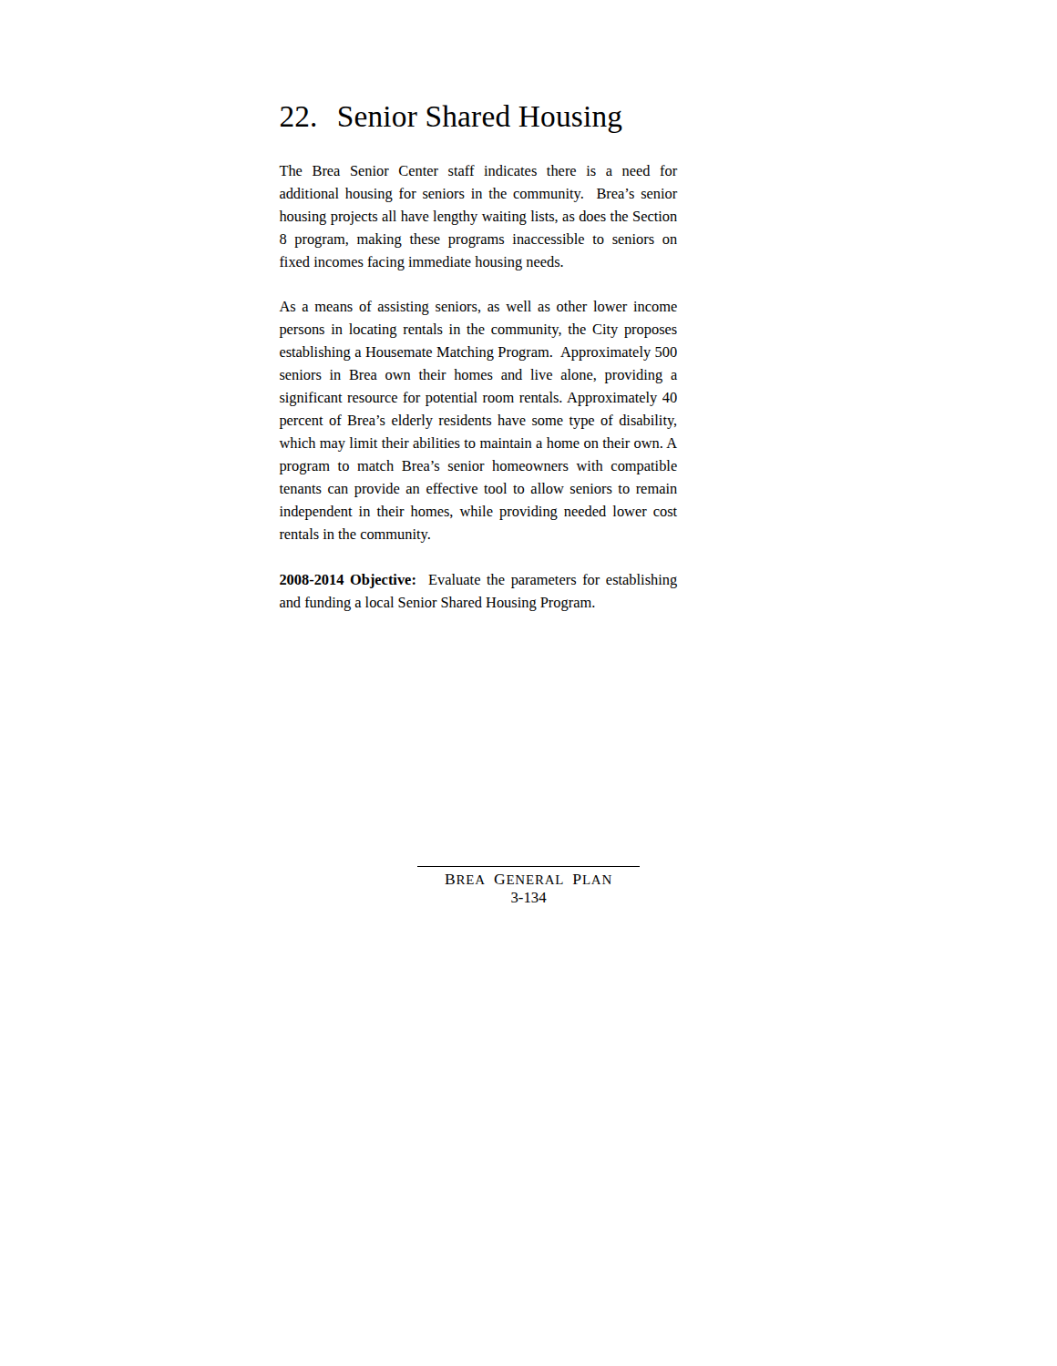22. Senior Shared Housing
The Brea Senior Center staff indicates there is a need for additional housing for seniors in the community. Brea’s senior housing projects all have lengthy waiting lists, as does the Section 8 program, making these programs inaccessible to seniors on fixed incomes facing immediate housing needs.
As a means of assisting seniors, as well as other lower income persons in locating rentals in the community, the City proposes establishing a Housemate Matching Program. Approximately 500 seniors in Brea own their homes and live alone, providing a significant resource for potential room rentals. Approximately 40 percent of Brea’s elderly residents have some type of disability, which may limit their abilities to maintain a home on their own. A program to match Brea’s senior homeowners with compatible tenants can provide an effective tool to allow seniors to remain independent in their homes, while providing needed lower cost rentals in the community.
2008-2014 Objective: Evaluate the parameters for establishing and funding a local Senior Shared Housing Program.
BREA GENERAL PLAN
3-134